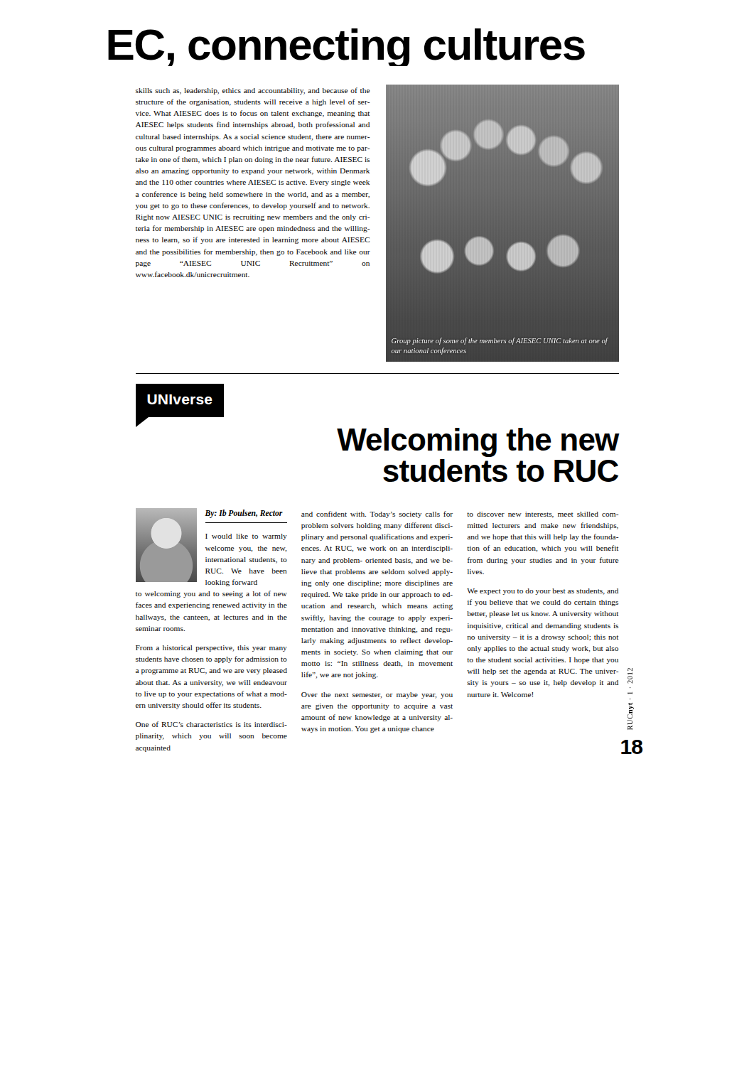EC, connecting cultures
skills such as, leadership, ethics and accountability, and because of the structure of the organisation, students will receive a high level of service. What AIESEC does is to focus on talent exchange, meaning that AIESEC helps students find internships abroad, both professional and cultural based internships. As a social science student, there are numerous cultural programmes aboard which intrigue and motivate me to partake in one of them, which I plan on doing in the near future. AIESEC is also an amazing opportunity to expand your network, within Denmark and the 110 other countries where AIESEC is active. Every single week a conference is being held somewhere in the world, and as a member, you get to go to these conferences, to develop yourself and to network. Right now AIESEC UNIC is recruiting new members and the only criteria for membership in AIESEC are open mindedness and the willingness to learn, so if you are interested in learning more about AIESEC and the possibilities for membership, then go to Facebook and like our page “AIESEC UNIC Recruitment” on www.facebook.dk/unicrecruitment.
Group picture of some of the members of AIESEC UNIC taken at one of our national conferences
UNIverse
Welcoming the new
students to RUC
By: Ib Poulsen, Rector
I would like to warmly welcome you, the new, international students, to RUC. We have been looking forward
to welcoming you and to seeing a lot of new faces and experiencing renewed activity in the hallways, the canteen, at lectures and in the seminar rooms.
From a historical perspective, this year many students have chosen to apply for admission to a programme at RUC, and we are very pleased about that. As a university, we will endeavour to live up to your expectations of what a modern university should offer its students.
One of RUC’s characteristics is its interdisciplinarity, which you will soon become acquainted
and confident with. Today’s society calls for problem solvers holding many different disciplinary and personal qualifications and experiences. At RUC, we work on an interdisciplinary and problem- oriented basis, and we believe that problems are seldom solved applying only one discipline; more disciplines are required. We take pride in our approach to education and research, which means acting swiftly, having the courage to apply experimentation and innovative thinking, and regularly making adjustments to reflect developments in society. So when claiming that our motto is: “In stillness death, in movement life”, we are not joking.
Over the next semester, or maybe year, you are given the opportunity to acquire a vast amount of new knowledge at a university always in motion. You get a unique chance
to discover new interests, meet skilled committed lecturers and make new friendships, and we hope that this will help lay the foundation of an education, which you will benefit from during your studies and in your future lives.
We expect you to do your best as students, and if you believe that we could do certain things better, please let us know. A university without inquisitive, critical and demanding students is no university – it is a drowsy school; this not only applies to the actual study work, but also to the student social activities. I hope that you will help set the agenda at RUC. The university is yours – so use it, help develop it and nurture it. Welcome!
RUCnyt · 1 · 2012
18